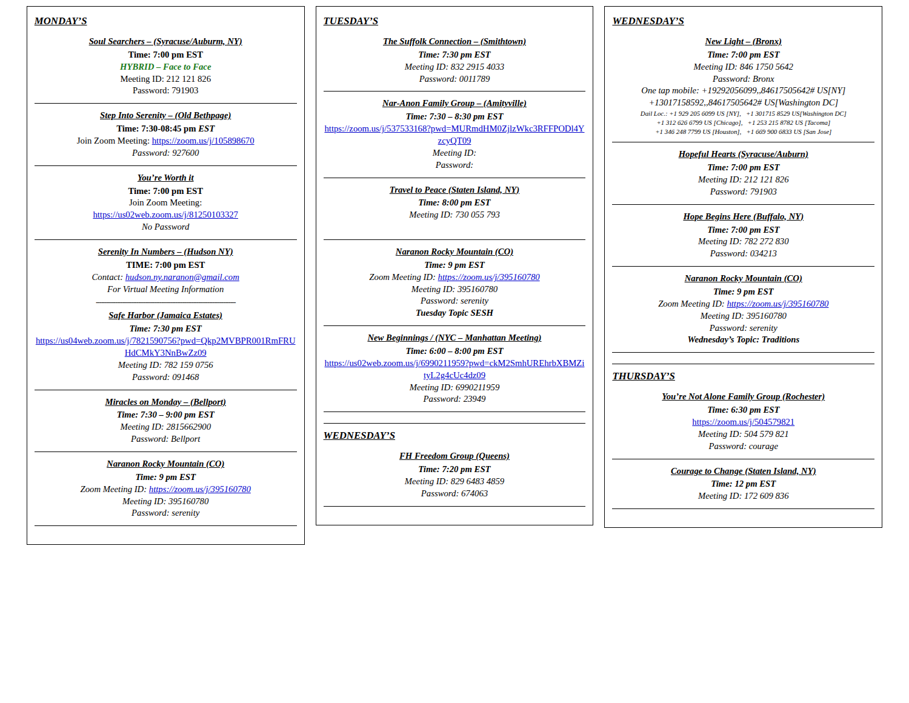MONDAY’S
Soul Searchers – (Syracuse/Auburm, NY) Time: 7:00 pm EST HYBRID – Face to Face Meeting ID: 212 121 826 Password: 791903
Step Into Serenity – (Old Bethpage) Time: 7:30-08:45 pm EST Join Zoom Meeting: https://zoom.us/j/105898670 Password: 927600
You’re Worth it Time: 7:00 pm EST Join Zoom Meeting: https://us02web.zoom.us/j/81250103327 No Password
Serenity In Numbers – (Hudson NY) TIME: 7:00 pm EST Contact: hudson.ny.naranon@gmail.com For Virtual Meeting Information ------------------------------------------------------------------------------- Safe Harbor (Jamaica Estates) Time: 7:30 pm EST https://us04web.zoom.us/j/7821590756?pwd=Qkp2MVBPR001RmFRUHdCMkY3NnBwZz09 Meeting ID: 782 159 0756 Password: 091468
Miracles on Monday – (Bellport) Time: 7:30 – 9:00 pm EST Meeting ID: 2815662900 Password: Bellport
Naranon Rocky Mountain (CO) Time: 9 pm EST Zoom Meeting ID: https://zoom.us/j/395160780 Meeting ID: 395160780 Password: serenity
TUESDAY’S
The Suffolk Connection – (Smithtown) Time: 7:30 pm EST Meeting ID: 832 2915 4033 Password: 0011789
Nar-Anon Family Group – (Amityville) Time: 7:30 – 8:30 pm EST https://zoom.us/j/537533168?pwd=MURmdHM0ZjlzWkc3RFFPODl4YzcyQT09 Meeting ID: Password:
Travel to Peace (Staten Island, NY) Time: 8:00 pm EST Meeting ID: 730 055 793
Naranon Rocky Mountain (CO) Time: 9 pm EST Zoom Meeting ID: https://zoom.us/j/395160780 Meeting ID: 395160780 Password: serenity Tuesday Topic SESH
New Beginnings / (NYC – Manhattan Meeting) Time: 6:00 – 8:00 pm EST https://us02web.zoom.us/j/6990211959?pwd=ckM2SmhUREhrbXBMZityL2g4cUc4dz09 Meeting ID: 6990211959 Password: 23949
WEDNESDAY’S
FH Freedom Group (Queens) Time: 7:20 pm EST Meeting ID: 829 6483 4859 Password: 674063
WEDNESDAY’S
New Light – (Bronx) Time: 7:00 pm EST Meeting ID: 846 1750 5642 Password: Bronx One tap mobile: +19292056099,,84617505642# US[NY] +13017158592,,84617505642# US[Washington DC] Dail Loc.: +1 929 205 6099 US [NY], +1 301715 8529 US[Washington DC] +1 312 626 6799 US [Chicago], +1 253 215 8782 US [Tacoma] +1 346 248 7799 US [Houston], +1 669 900 6833 US [San Jose]
Hopeful Hearts (Syracuse/Auburn) Time: 7:00 pm EST Meeting ID: 212 121 826 Password: 791903
Hope Begins Here (Buffalo, NY) Time: 7:00 pm EST Meeting ID: 782 272 830 Password: 034213
Naranon Rocky Mountain (CO) Time: 9 pm EST Zoom Meeting ID: https://zoom.us/j/395160780 Meeting ID: 395160780 Password: serenity Wednesday’s Topic: Traditions
THURSDAY’S
You’re Not Alone Family Group (Rochester) Time: 6:30 pm EST https://zoom.us/j/504579821 Meeting ID: 504 579 821 Password: courage
Courage to Change (Staten Island, NY) Time: 12 pm EST Meeting ID: 172 609 836